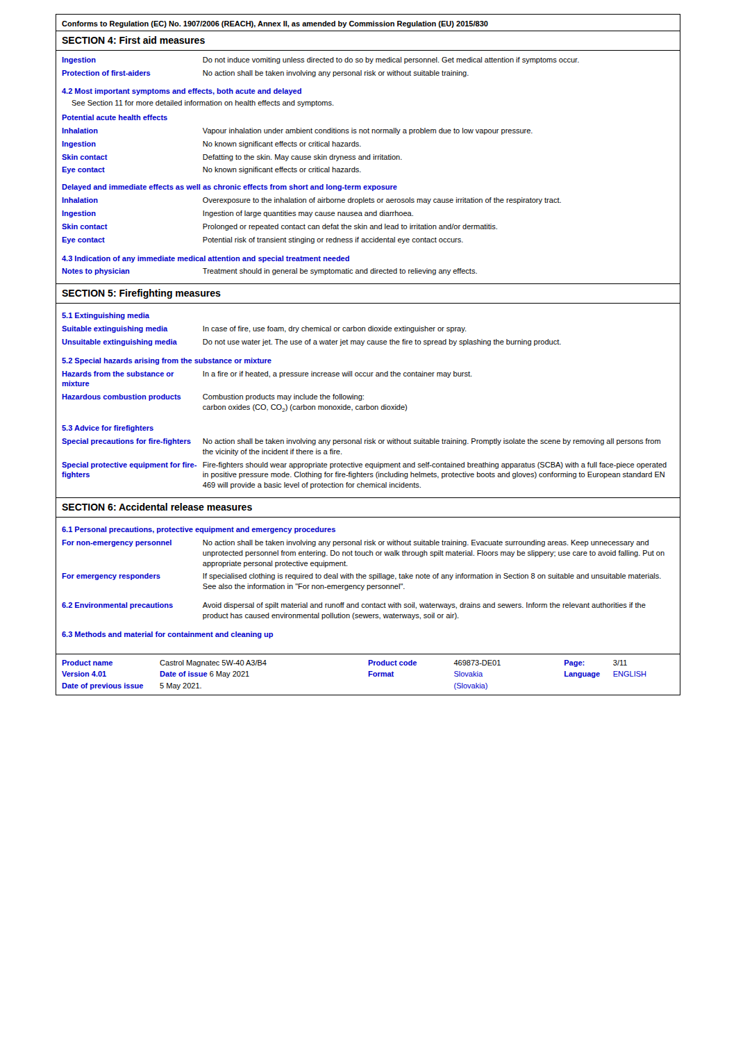Conforms to Regulation (EC) No. 1907/2006 (REACH), Annex II, as amended by Commission Regulation (EU) 2015/830
SECTION 4: First aid measures
| Ingestion | Do not induce vomiting unless directed to do so by medical personnel. Get medical attention if symptoms occur. |
| Protection of first-aiders | No action shall be taken involving any personal risk or without suitable training. |
4.2 Most important symptoms and effects, both acute and delayed
See Section 11 for more detailed information on health effects and symptoms.
Potential acute health effects
| Inhalation | Vapour inhalation under ambient conditions is not normally a problem due to low vapour pressure. |
| Ingestion | No known significant effects or critical hazards. |
| Skin contact | Defatting to the skin. May cause skin dryness and irritation. |
| Eye contact | No known significant effects or critical hazards. |
Delayed and immediate effects as well as chronic effects from short and long-term exposure
| Inhalation | Overexposure to the inhalation of airborne droplets or aerosols may cause irritation of the respiratory tract. |
| Ingestion | Ingestion of large quantities may cause nausea and diarrhoea. |
| Skin contact | Prolonged or repeated contact can defat the skin and lead to irritation and/or dermatitis. |
| Eye contact | Potential risk of transient stinging or redness if accidental eye contact occurs. |
4.3 Indication of any immediate medical attention and special treatment needed
| Notes to physician | Treatment should in general be symptomatic and directed to relieving any effects. |
SECTION 5: Firefighting measures
5.1 Extinguishing media
| Suitable extinguishing media | In case of fire, use foam, dry chemical or carbon dioxide extinguisher or spray. |
| Unsuitable extinguishing media | Do not use water jet. The use of a water jet may cause the fire to spread by splashing the burning product. |
5.2 Special hazards arising from the substance or mixture
| Hazards from the substance or mixture | In a fire or if heated, a pressure increase will occur and the container may burst. |
| Hazardous combustion products | Combustion products may include the following: carbon oxides (CO, CO 2 ) (carbon monoxide, carbon dioxide) |
5.3 Advice for firefighters
| Special precautions for fire-fighters | No action shall be taken involving any personal risk or without suitable training. Promptly isolate the scene by removing all persons from the vicinity of the incident if there is a fire. |
| Special protective equipment for fire-fighters | Fire-fighters should wear appropriate protective equipment and self-contained breathing apparatus (SCBA) with a full face-piece operated in positive pressure mode. Clothing for fire-fighters (including helmets, protective boots and gloves) conforming to European standard EN 469 will provide a basic level of protection for chemical incidents. |
SECTION 6: Accidental release measures
6.1 Personal precautions, protective equipment and emergency procedures
| For non-emergency personnel | No action shall be taken involving any personal risk or without suitable training. Evacuate surrounding areas. Keep unnecessary and unprotected personnel from entering. Do not touch or walk through spilt material. Floors may be slippery; use care to avoid falling. Put on appropriate personal protective equipment. |
| For emergency responders | If specialised clothing is required to deal with the spillage, take note of any information in Section 8 on suitable and unsuitable materials. See also the information in "For non-emergency personnel". |
| 6.2 Environmental precautions | Avoid dispersal of spilt material and runoff and contact with soil, waterways, drains and sewers. Inform the relevant authorities if the product has caused environmental pollution (sewers, waterways, soil or air). |
6.3 Methods and material for containment and cleaning up
| Product name | Castrol Magnatec 5W-40 A3/B4 | Product code | 469873-DE01 | Page: | 3/11 |
| Version 4.01 | Date of issue 6 May 2021 | Format | Slovakia | Language | ENGLISH |
| Date of previous issue | 5 May 2021. | | (Slovakia) | | |